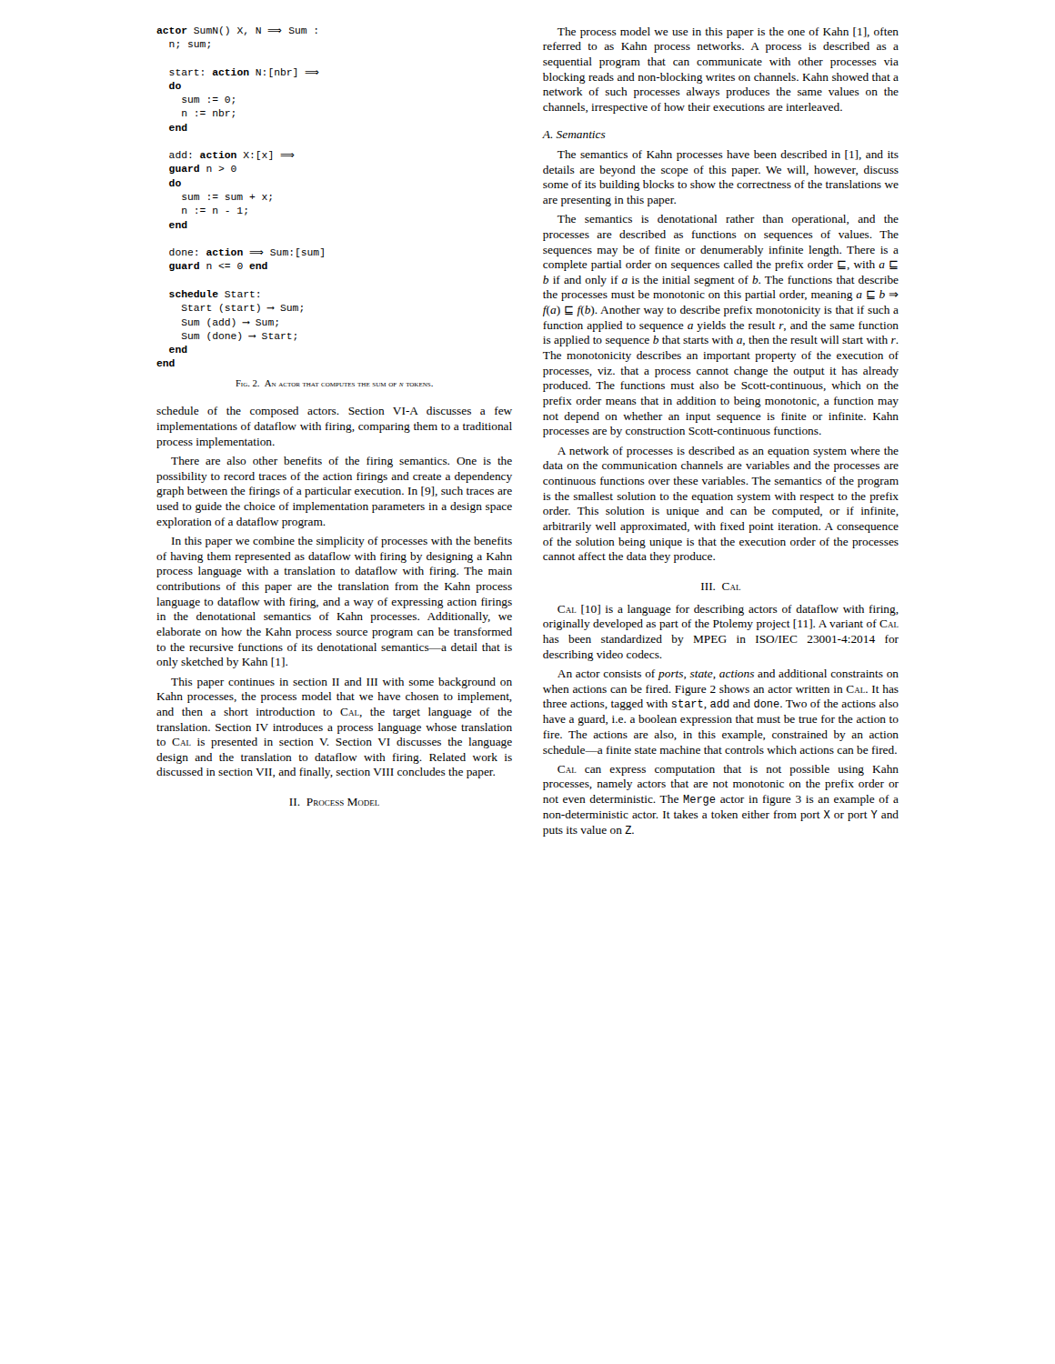actor SumN() X, N ⟹ Sum :
  n; sum;

  start: action N:[nbr] ⟹
  do
    sum := 0;
    n := nbr;
  end

  add: action X:[x] ⟹
  guard n > 0
  do
    sum := sum + x;
    n := n - 1;
  end

  done: action ⟹ Sum:[sum]
  guard n <= 0 end

  schedule Start:
    Start (start) ⟶ Sum;
    Sum (add) ⟶ Sum;
    Sum (done) ⟶ Start;
  end
end
Fig. 2. An actor that computes the sum of n tokens.
schedule of the composed actors. Section VI-A discusses a few implementations of dataflow with firing, comparing them to a traditional process implementation.
There are also other benefits of the firing semantics. One is the possibility to record traces of the action firings and create a dependency graph between the firings of a particular execution. In [9], such traces are used to guide the choice of implementation parameters in a design space exploration of a dataflow program.
In this paper we combine the simplicity of processes with the benefits of having them represented as dataflow with firing by designing a Kahn process language with a translation to dataflow with firing. The main contributions of this paper are the translation from the Kahn process language to dataflow with firing, and a way of expressing action firings in the denotational semantics of Kahn processes. Additionally, we elaborate on how the Kahn process source program can be transformed to the recursive functions of its denotational semantics—a detail that is only sketched by Kahn [1].
This paper continues in section II and III with some background on Kahn processes, the process model that we have chosen to implement, and then a short introduction to Cal, the target language of the translation. Section IV introduces a process language whose translation to Cal is presented in section V. Section VI discusses the language design and the translation to dataflow with firing. Related work is discussed in section VII, and finally, section VIII concludes the paper.
II. Process Model
The process model we use in this paper is the one of Kahn [1], often referred to as Kahn process networks. A process is described as a sequential program that can communicate with other processes via blocking reads and non-blocking writes on channels. Kahn showed that a network of such processes always produces the same values on the channels, irrespective of how their executions are interleaved.
A. Semantics
The semantics of Kahn processes have been described in [1], and its details are beyond the scope of this paper. We will, however, discuss some of its building blocks to show the correctness of the translations we are presenting in this paper.
The semantics is denotational rather than operational, and the processes are described as functions on sequences of values. The sequences may be of finite or denumerably infinite length. There is a complete partial order on sequences called the prefix order ⊑, with a ⊑ b if and only if a is the initial segment of b. The functions that describe the processes must be monotonic on this partial order, meaning a ⊑ b ⇒ f(a) ⊑ f(b). Another way to describe prefix monotonicity is that if such a function applied to sequence a yields the result r, and the same function is applied to sequence b that starts with a, then the result will start with r. The monotonicity describes an important property of the execution of processes, viz. that a process cannot change the output it has already produced. The functions must also be Scott-continuous, which on the prefix order means that in addition to being monotonic, a function may not depend on whether an input sequence is finite or infinite. Kahn processes are by construction Scott-continuous functions.
A network of processes is described as an equation system where the data on the communication channels are variables and the processes are continuous functions over these variables. The semantics of the program is the smallest solution to the equation system with respect to the prefix order. This solution is unique and can be computed, or if infinite, arbitrarily well approximated, with fixed point iteration. A consequence of the solution being unique is that the execution order of the processes cannot affect the data they produce.
III. Cal
Cal [10] is a language for describing actors of dataflow with firing, originally developed as part of the Ptolemy project [11]. A variant of Cal has been standardized by MPEG in ISO/IEC 23001-4:2014 for describing video codecs.
An actor consists of ports, state, actions and additional constraints on when actions can be fired. Figure 2 shows an actor written in Cal. It has three actions, tagged with start, add and done. Two of the actions also have a guard, i.e. a boolean expression that must be true for the action to fire. The actions are also, in this example, constrained by an action schedule—a finite state machine that controls which actions can be fired.
Cal can express computation that is not possible using Kahn processes, namely actors that are not monotonic on the prefix order or not even deterministic. The Merge actor in figure 3 is an example of a non-deterministic actor. It takes a token either from port X or port Y and puts its value on Z.